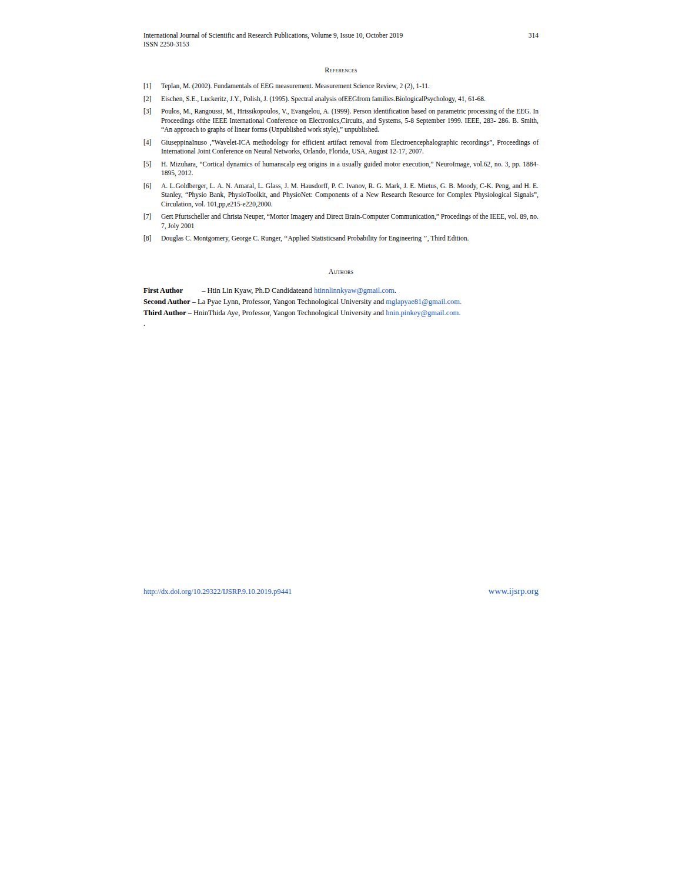International Journal of Scientific and Research Publications, Volume 9, Issue 10, October 2019
ISSN 2250-3153
314
References
[1] Teplan, M. (2002). Fundamentals of EEG measurement. Measurement Science Review, 2 (2), 1-11.
[2] Eischen, S.E., Luckeritz, J.Y., Polish, J. (1995). Spectral analysis ofEEGfrom families.BiologicalPsychology, 41, 61-68.
[3] Poulos, M., Rangoussi, M., Hrissikopoulos, V., Evangelou, A. (1999). Person identification based on parametric processing of the EEG. In Proceedings ofthe IEEE International Conference on Electronics,Circuits, and Systems, 5-8 September 1999. IEEE, 283- 286. B. Smith, “An approach to graphs of linear forms (Unpublished work style),” unpublished.
[4] GiuseppinaInuso ,”Wavelet-ICA methodology for efficient artifact removal from Electroencephalographic recordings”, Proceedings of International Joint Conference on Neural Networks, Orlando, Florida, USA, August 12-17, 2007.
[5] H. Mizuhara, “Cortical dynamics of humanscalp eeg origins in a usually guided motor execution,” NeuroImage, vol.62, no. 3, pp. 1884-1895, 2012.
[6] A. L.Goldberger, L. A. N. Amaral, L. Glass, J. M. Hausdorff, P. C. Ivanov, R. G. Mark, J. E. Mietus, G. B. Moody, C-K. Peng, and H. E. Stanley, “Physio Bank, PhysioToolkit, and PhysioNet: Components of a New Research Resource for Complex Physiological Signals”, Circulation, vol. 101,pp,e215-e220,2000.
[7] Gert Pfurtscheller and Christa Neuper, “Mortor Imagery and Direct Brain-Computer Communication,” Procedings of the IEEE, vol. 89, no. 7, Joly 2001
[8] Douglas C. Montgomery, George C. Runger, ‘‘Applied Statisticsand Probability for Engineering ’’, Third Edition.
Authors
First Author – Htin Lin Kyaw, Ph.D Candidateand htinnlinnkyaw@gmail.com.
Second Author – La Pyae Lynn, Professor, Yangon Technological University and mglapyae81@gmail.com.
Third Author – HninThida Aye, Professor, Yangon Technological University and hnin.pinkey@gmail.com.
.
http://dx.doi.org/10.29322/IJSRP.9.10.2019.p9441 www.ijsrp.org